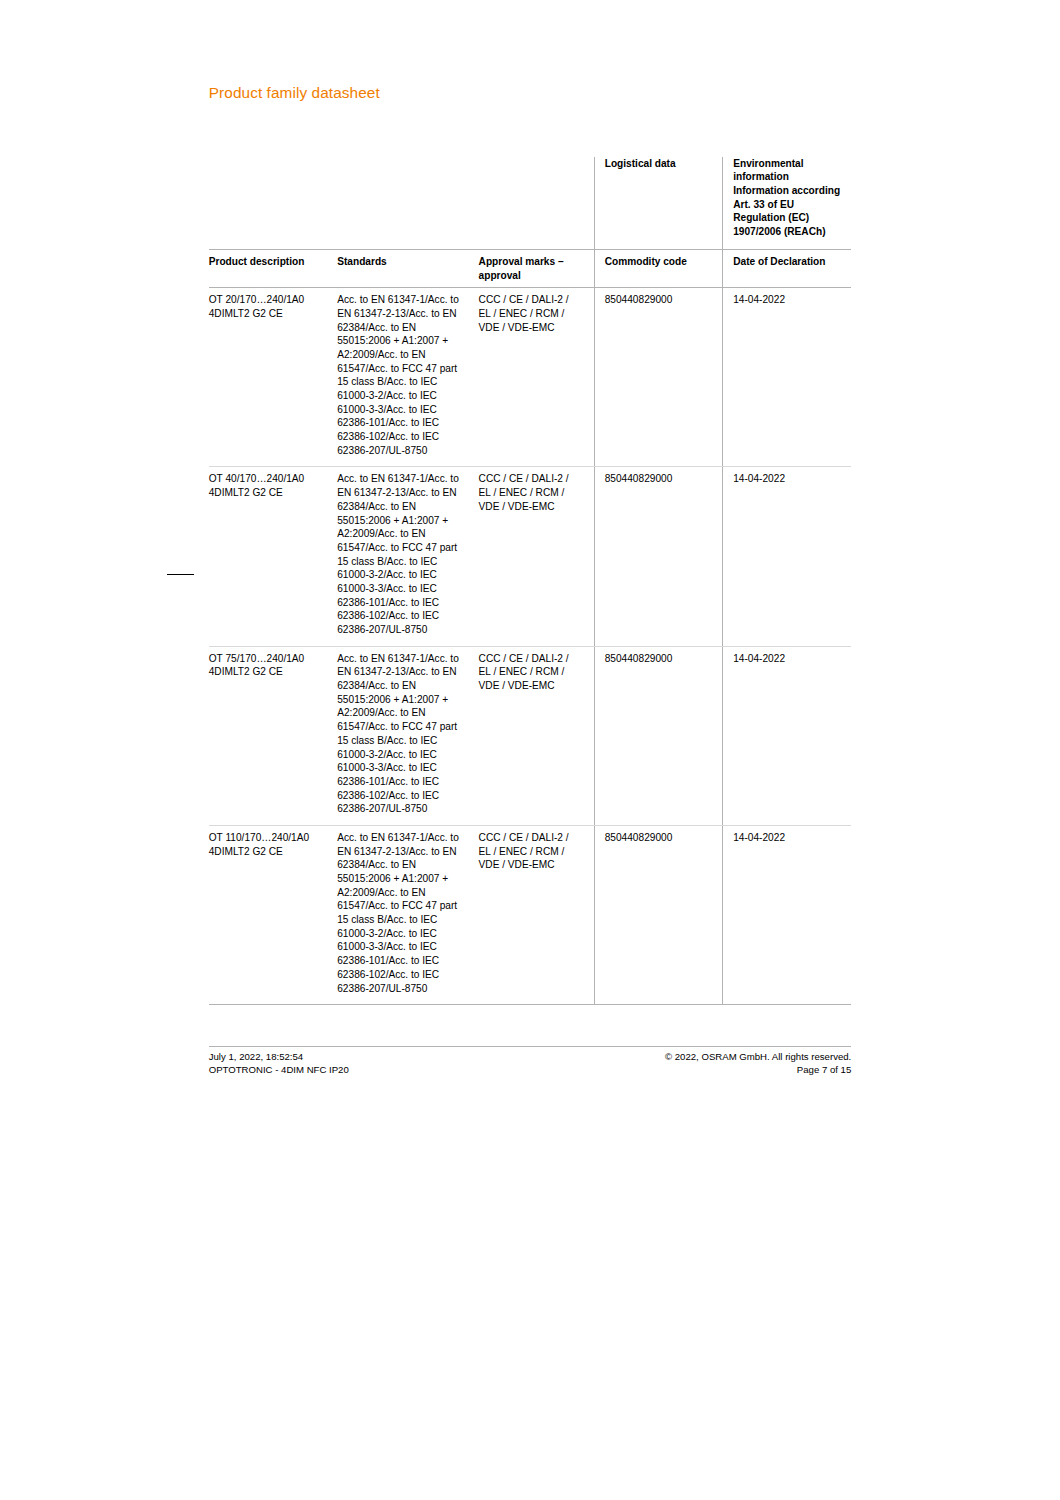Product family datasheet
| | | | Logistical data | Environmental information Information according Art. 33 of EU Regulation (EC) 1907/2006 (REACh) |
| --- | --- | --- | --- | --- |
| Product description | Standards | Approval marks – approval | Commodity code | Date of Declaration |
| OT 20/170…240/1A0 4DIMLT2 G2 CE | Acc. to EN 61347-1/Acc. to EN 61347-2-13/Acc. to EN 62384/Acc. to EN 55015:2006 + A1:2007 + A2:2009/Acc. to EN 61547/Acc. to FCC 47 part 15 class B/Acc. to IEC 61000-3-2/Acc. to IEC 61000-3-3/Acc. to IEC 62386-101/Acc. to IEC 62386-102/Acc. to IEC 62386-207/UL-8750 | CCC / CE / DALI-2 / EL / ENEC / RCM / VDE / VDE-EMC | 850440829000 | 14-04-2022 |
| OT 40/170…240/1A0 4DIMLT2 G2 CE | Acc. to EN 61347-1/Acc. to EN 61347-2-13/Acc. to EN 62384/Acc. to EN 55015:2006 + A1:2007 + A2:2009/Acc. to EN 61547/Acc. to FCC 47 part 15 class B/Acc. to IEC 61000-3-2/Acc. to IEC 61000-3-3/Acc. to IEC 62386-101/Acc. to IEC 62386-102/Acc. to IEC 62386-207/UL-8750 | CCC / CE / DALI-2 / EL / ENEC / RCM / VDE / VDE-EMC | 850440829000 | 14-04-2022 |
| OT 75/170…240/1A0 4DIMLT2 G2 CE | Acc. to EN 61347-1/Acc. to EN 61347-2-13/Acc. to EN 62384/Acc. to EN 55015:2006 + A1:2007 + A2:2009/Acc. to EN 61547/Acc. to FCC 47 part 15 class B/Acc. to IEC 61000-3-2/Acc. to IEC 61000-3-3/Acc. to IEC 62386-101/Acc. to IEC 62386-102/Acc. to IEC 62386-207/UL-8750 | CCC / CE / DALI-2 / EL / ENEC / RCM / VDE / VDE-EMC | 850440829000 | 14-04-2022 |
| OT 110/170…240/1A0 4DIMLT2 G2 CE | Acc. to EN 61347-1/Acc. to EN 61347-2-13/Acc. to EN 62384/Acc. to EN 55015:2006 + A1:2007 + A2:2009/Acc. to EN 61547/Acc. to FCC 47 part 15 class B/Acc. to IEC 61000-3-2/Acc. to IEC 61000-3-3/Acc. to IEC 62386-101/Acc. to IEC 62386-102/Acc. to IEC 62386-207/UL-8750 | CCC / CE / DALI-2 / EL / ENEC / RCM / VDE / VDE-EMC | 850440829000 | 14-04-2022 |
July 1, 2022, 18:52:54
© 2022, OSRAM GmbH. All rights reserved.
OPTOTRONIC - 4DIM NFC IP20
Page 7 of 15